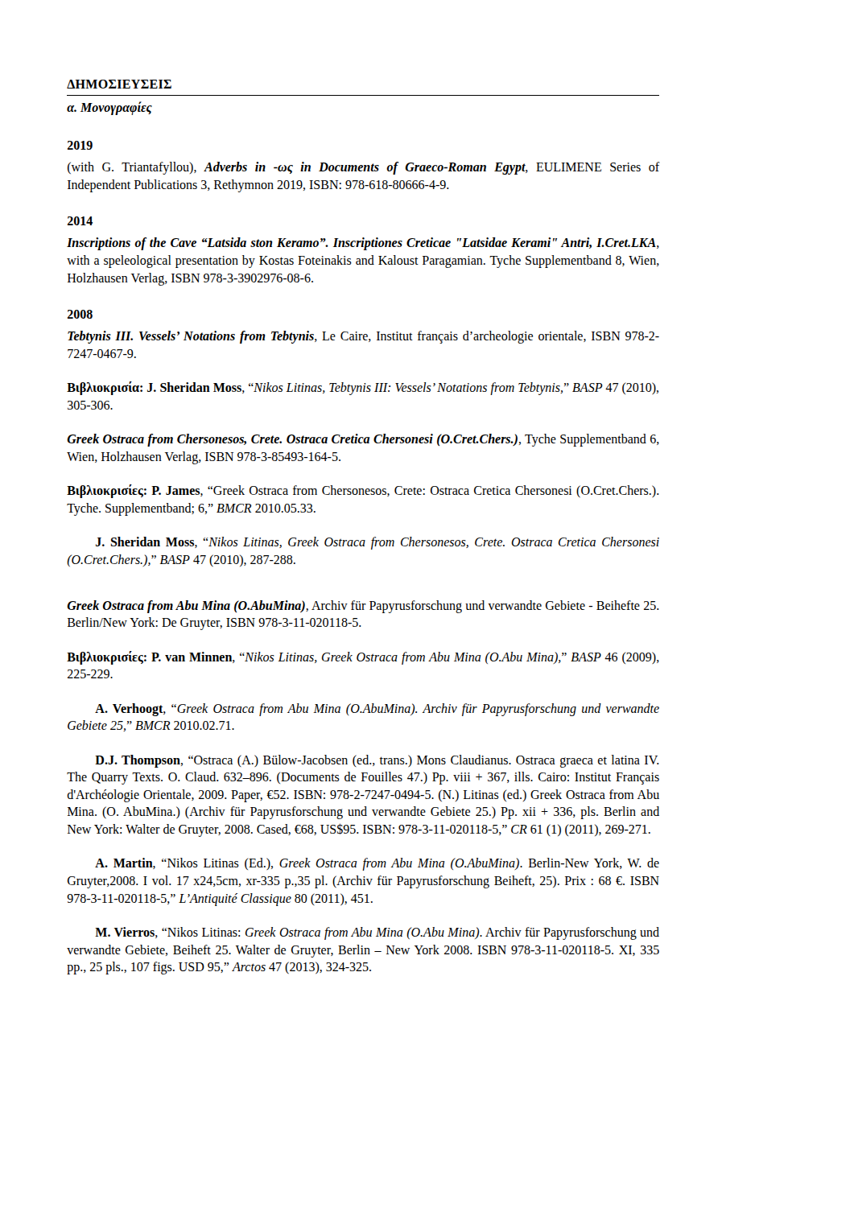ΔΗΜΟΣΙΕΥΣΕΙΣ
α. Μονογραφίες
2019
(with G. Triantafyllou), Adverbs in -ως in Documents of Graeco-Roman Egypt, EULIMENE Series of Independent Publications 3, Rethymnon 2019, ISBN: 978-618-80666-4-9.
2014
Inscriptions of the Cave “Latsida ston Keramo”. Inscriptiones Creticae "Latsidae Kerami" Antri, I.Cret.LKA, with a speleological presentation by Kostas Foteinakis and Kaloust Paragamian. Tyche Supplementband 8, Wien, Holzhausen Verlag, ISBN 978-3-3902976-08-6.
2008
Tebtynis III. Vessels’ Notations from Tebtynis, Le Caire, Institut français d’archeologie orientale, ISBN 978-2-7247-0467-9.
Βιβλιοκρισία: J. Sheridan Moss, “Nikos Litinas, Tebtynis III: Vessels’ Notations from Tebtynis,” BASP 47 (2010), 305-306.
Greek Ostraca from Chersonesos, Crete. Ostraca Cretica Chersonesi (O.Cret.Chers.), Tyche Supplementband 6, Wien, Holzhausen Verlag, ISBN 978-3-85493-164-5.
Βιβλιοκρισίες: P. James, “Greek Ostraca from Chersonesos, Crete: Ostraca Cretica Chersonesi (O.Cret.Chers.). Tyche. Supplementband; 6,” BMCR 2010.05.33.
J. Sheridan Moss, “Nikos Litinas, Greek Ostraca from Chersonesos, Crete. Ostraca Cretica Chersonesi (O.Cret.Chers.),” BASP 47 (2010), 287-288.
Greek Ostraca from Abu Mina (O.AbuMina), Archiv für Papyrusforschung und verwandte Gebiete - Beihefte 25. Berlin/New York: De Gruyter, ISBN 978-3-11-020118-5.
Βιβλιοκρισίες: P. van Minnen, “Nikos Litinas, Greek Ostraca from Abu Mina (O.Abu Mina),” BASP 46 (2009), 225-229.
A. Verhoogt, “Greek Ostraca from Abu Mina (O.AbuMina). Archiv für Papyrusforschung und verwandte Gebiete 25,” BMCR 2010.02.71.
D.J. Thompson, “Ostraca (A.) Bülow-Jacobsen (ed., trans.) Mons Claudianus. Ostraca graeca et latina IV. The Quarry Texts. O. Claud. 632–896. (Documents de Fouilles 47.) Pp. viii + 367, ills. Cairo: Institut Français d'Archéologie Orientale, 2009. Paper, €52. ISBN: 978-2-7247-0494-5. (N.) Litinas (ed.) Greek Ostraca from Abu Mina. (O. AbuMina.) (Archiv für Papyrusforschung und verwandte Gebiete 25.) Pp. xii + 336, pls. Berlin and New York: Walter de Gruyter, 2008. Cased, €68, US$95. ISBN: 978-3-11-020118-5,” CR 61 (1) (2011), 269-271.
A. Martin, “Nikos Litinas (Ed.), Greek Ostraca from Abu Mina (O.AbuMina). Berlin-New York, W. de Gruyter,2008. I vol. 17 x24,5cm, xr-335 p.,35 pl. (Archiv für Papyrusforschung Beiheft, 25). Prix : 68 €. ISBN 978-3-11-020118-5,” L’Antiquité Classique 80 (2011), 451.
M. Vierros, “Nikos Litinas: Greek Ostraca from Abu Mina (O.Abu Mina). Archiv für Papyrusforschung und verwandte Gebiete, Beiheft 25. Walter de Gruyter, Berlin – New York 2008. ISBN 978-3-11-020118-5. XI, 335 pp., 25 pls., 107 figs. USD 95,” Arctos 47 (2013), 324-325.